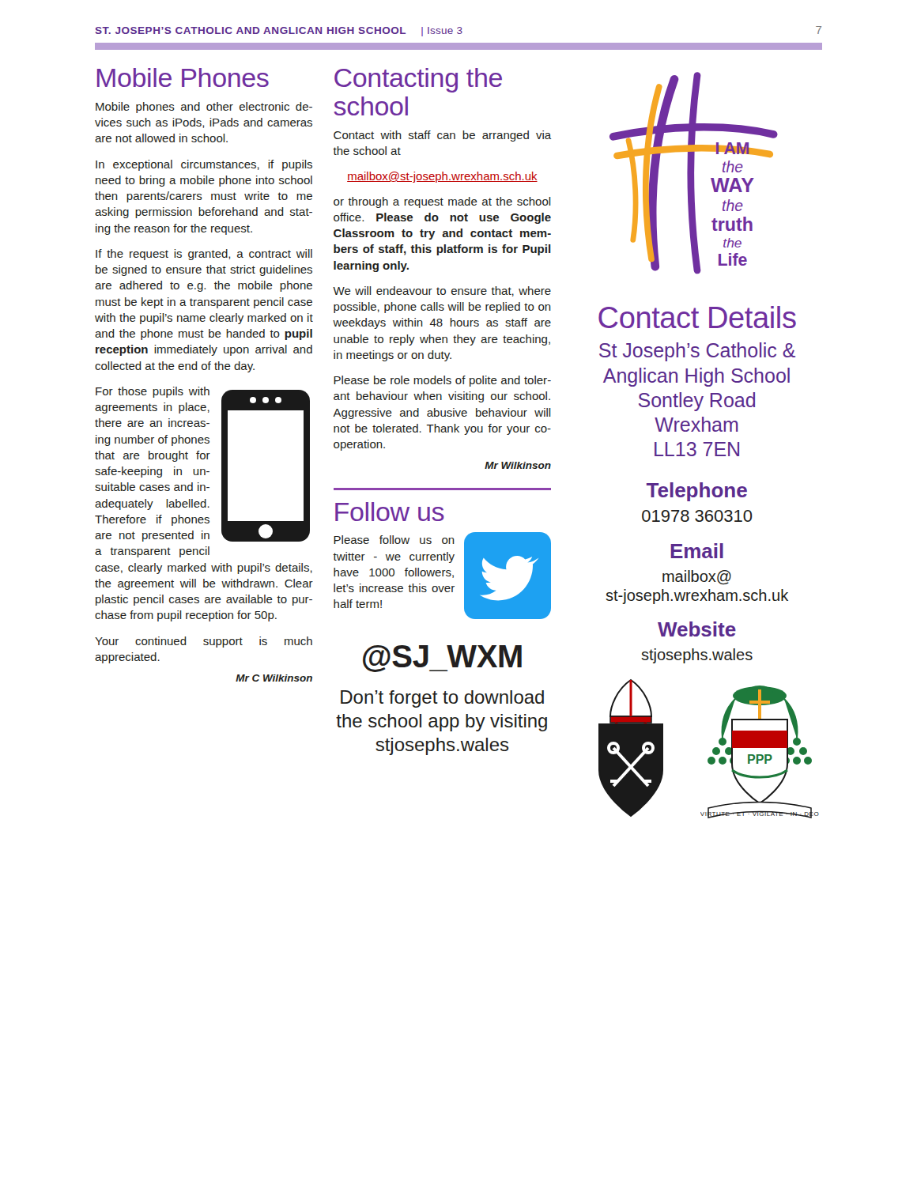St. Joseph’s Catholic and Anglican High School |Issue 3
7
Mobile Phones
Mobile phones and other electronic devices such as iPods, iPads and cameras are not allowed in school.
In exceptional circumstances, if pupils need to bring a mobile phone into school then parents/carers must write to me asking permission beforehand and stating the reason for the request.
If the request is granted, a contract will be signed to ensure that strict guidelines are adhered to e.g. the mobile phone must be kept in a transparent pencil case with the pupil’s name clearly marked on it and the phone must be handed to pupil reception immediately upon arrival and collected at the end of the day.
For those pupils with agreements in place, there are an increasing number of phones that are brought for safe-keeping in unsuitable cases and inadequately labelled. Therefore if phones are not presented in a transparent pencil case, clearly marked with pupil’s details, the agreement will be withdrawn. Clear plastic pencil cases are available to purchase from pupil reception for 50p.
Your continued support is much appreciated.
Mr C Wilkinson
Contacting the school
Contact with staff can be arranged via the school at
mailbox@st-joseph.wrexham.sch.uk
or through a request made at the school office. Please do not use Google Classroom to try and contact members of staff, this platform is for Pupil learning only.
We will endeavour to ensure that, where possible, phone calls will be replied to on weekdays within 48 hours as staff are unable to reply when they are teaching, in meetings or on duty.
Please be role models of polite and tolerant behaviour when visiting our school. Aggressive and abusive behaviour will not be tolerated. Thank you for your co-operation.
Mr Wilkinson
Follow us
Please follow us on twitter - we currently have 1000 followers, let’s increase this over half term!
@SJ_WXM
Don’t forget to download the school app by visiting stjosephs.wales
I AM the WAY the truth the Life
Contact Details
St Joseph’s Catholic &
Anglican High School
Sontley Road
Wrexham
LL13 7EN
Telephone
01978 360310
Email
mailbox@
st-joseph.wrexham.sch.uk
Website
stjosephs.wales
PPP VIRTUTE · ET · VIGILATE · IN · DEO